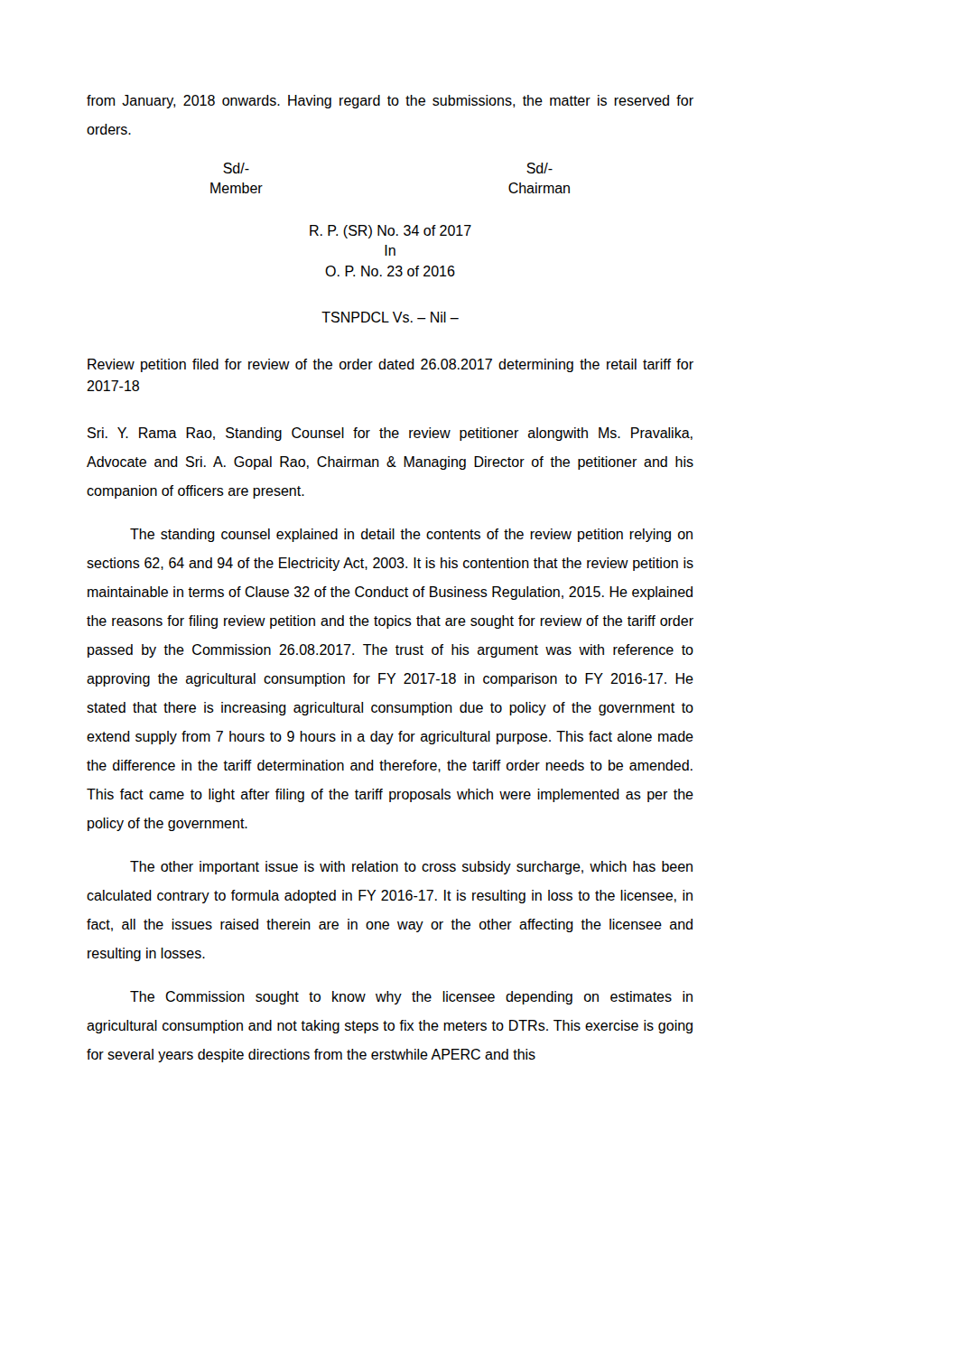from January, 2018 onwards. Having regard to the submissions, the matter is reserved for orders.
Sd/-
Member
Sd/-
Chairman
R. P. (SR) No. 34 of 2017
In O. P. No. 23 of 2016
TSNPDCL Vs. – Nil –
Review petition filed for review of the order dated 26.08.2017 determining the retail tariff for 2017-18
Sri. Y. Rama Rao, Standing Counsel for the review petitioner alongwith Ms. Pravalika, Advocate and Sri. A. Gopal Rao, Chairman & Managing Director of the petitioner and his companion of officers are present.
The standing counsel explained in detail the contents of the review petition relying on sections 62, 64 and 94 of the Electricity Act, 2003. It is his contention that the review petition is maintainable in terms of Clause 32 of the Conduct of Business Regulation, 2015. He explained the reasons for filing review petition and the topics that are sought for review of the tariff order passed by the Commission 26.08.2017. The trust of his argument was with reference to approving the agricultural consumption for FY 2017-18 in comparison to FY 2016-17. He stated that there is increasing agricultural consumption due to policy of the government to extend supply from 7 hours to 9 hours in a day for agricultural purpose. This fact alone made the difference in the tariff determination and therefore, the tariff order needs to be amended. This fact came to light after filing of the tariff proposals which were implemented as per the policy of the government.
The other important issue is with relation to cross subsidy surcharge, which has been calculated contrary to formula adopted in FY 2016-17. It is resulting in loss to the licensee, in fact, all the issues raised therein are in one way or the other affecting the licensee and resulting in losses.
The Commission sought to know why the licensee depending on estimates in agricultural consumption and not taking steps to fix the meters to DTRs. This exercise is going for several years despite directions from the erstwhile APERC and this